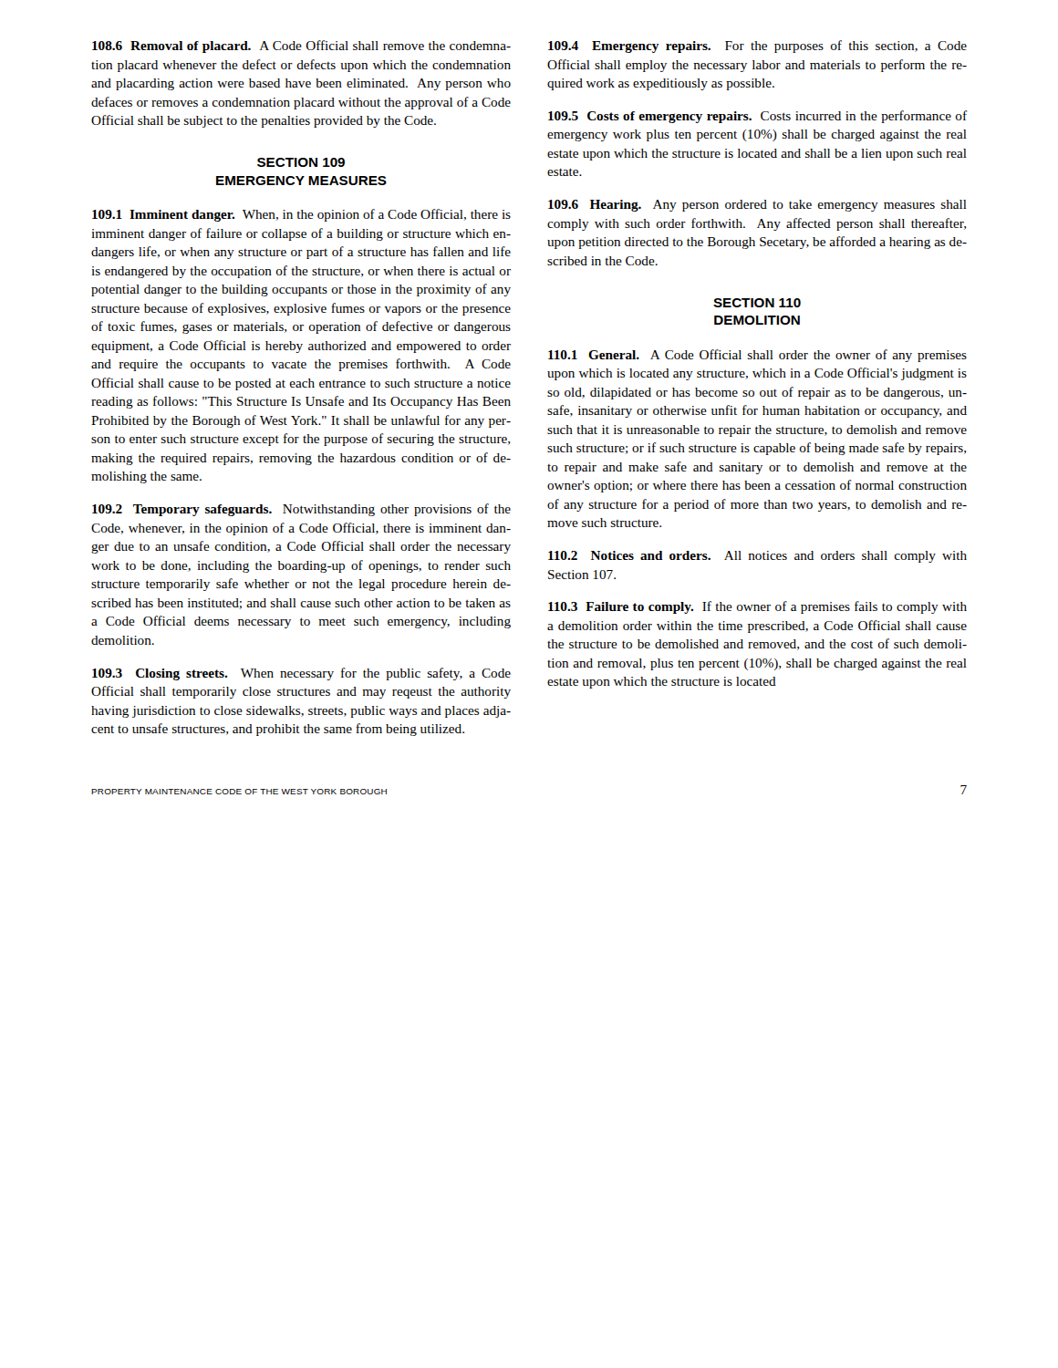108.6 Removal of placard. A Code Official shall remove the condemnation placard whenever the defect or defects upon which the condemnation and placarding action were based have been eliminated. Any person who defaces or removes a condemnation placard without the approval of a Code Official shall be subject to the penalties provided by the Code.
SECTION 109
EMERGENCY MEASURES
109.1 Imminent danger. When, in the opinion of a Code Official, there is imminent danger of failure or collapse of a building or structure which endangers life, or when any structure or part of a structure has fallen and life is endangered by the occupation of the structure, or when there is actual or potential danger to the building occupants or those in the proximity of any structure because of explosives, explosive fumes or vapors or the presence of toxic fumes, gases or materials, or operation of defective or dangerous equipment, a Code Official is hereby authorized and empowered to order and require the occupants to vacate the premises forthwith. A Code Official shall cause to be posted at each entrance to such structure a notice reading as follows: "This Structure Is Unsafe and Its Occupancy Has Been Prohibited by the Borough of West York." It shall be unlawful for any person to enter such structure except for the purpose of securing the structure, making the required repairs, removing the hazardous condition or of demolishing the same.
109.2 Temporary safeguards. Notwithstanding other provisions of the Code, whenever, in the opinion of a Code Official, there is imminent danger due to an unsafe condition, a Code Official shall order the necessary work to be done, including the boarding-up of openings, to render such structure temporarily safe whether or not the legal procedure herein described has been instituted; and shall cause such other action to be taken as a Code Official deems necessary to meet such emergency, including demolition.
109.3 Closing streets. When necessary for the public safety, a Code Official shall temporarily close structures and may reqeust the authority having jurisdiction to close sidewalks, streets, public ways and places adjacent to unsafe structures, and prohibit the same from being utilized.
109.4 Emergency repairs. For the purposes of this section, a Code Official shall employ the necessary labor and materials to perform the required work as expeditiously as possible.
109.5 Costs of emergency repairs. Costs incurred in the performance of emergency work plus ten percent (10%) shall be charged against the real estate upon which the structure is located and shall be a lien upon such real estate.
109.6 Hearing. Any person ordered to take emergency measures shall comply with such order forthwith. Any affected person shall thereafter, upon petition directed to the Borough Secetary, be afforded a hearing as described in the Code.
SECTION 110
DEMOLITION
110.1 General. A Code Official shall order the owner of any premises upon which is located any structure, which in a Code Official's judgment is so old, dilapidated or has become so out of repair as to be dangerous, unsafe, insanitary or otherwise unfit for human habitation or occupancy, and such that it is unreasonable to repair the structure, to demolish and remove such structure; or if such structure is capable of being made safe by repairs, to repair and make safe and sanitary or to demolish and remove at the owner's option; or where there has been a cessation of normal construction of any structure for a period of more than two years, to demolish and remove such structure.
110.2 Notices and orders. All notices and orders shall comply with Section 107.
110.3 Failure to comply. If the owner of a premises fails to comply with a demolition order within the time prescribed, a Code Official shall cause the structure to be demolished and removed, and the cost of such demolition and removal, plus ten percent (10%), shall be charged against the real estate upon which the structure is located
PROPERTY MAINTENANCE CODE OF THE WEST YORK BOROUGH 7